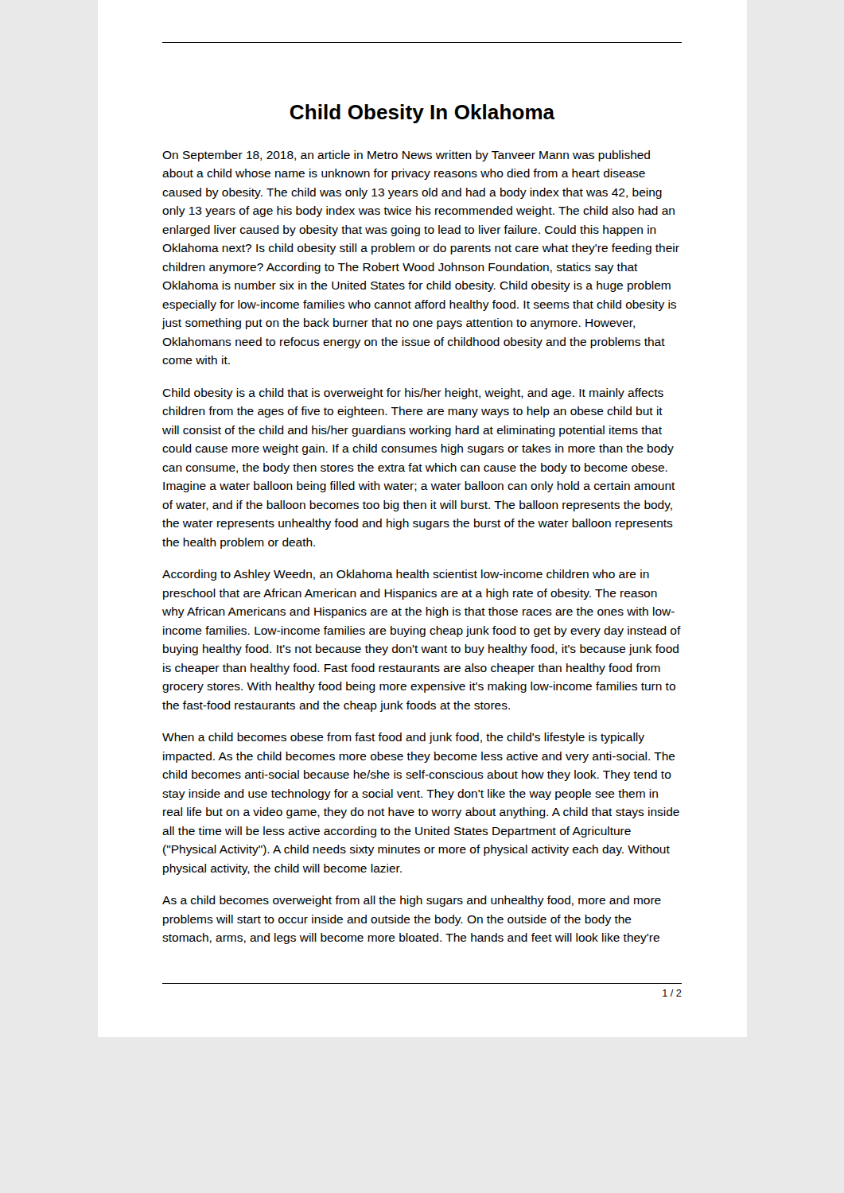Child Obesity In Oklahoma
On September 18, 2018, an article in Metro News written by Tanveer Mann was published about a child whose name is unknown for privacy reasons who died from a heart disease caused by obesity. The child was only 13 years old and had a body index that was 42, being only 13 years of age his body index was twice his recommended weight. The child also had an enlarged liver caused by obesity that was going to lead to liver failure. Could this happen in Oklahoma next? Is child obesity still a problem or do parents not care what they're feeding their children anymore? According to The Robert Wood Johnson Foundation, statics say that Oklahoma is number six in the United States for child obesity. Child obesity is a huge problem especially for low-income families who cannot afford healthy food. It seems that child obesity is just something put on the back burner that no one pays attention to anymore. However, Oklahomans need to refocus energy on the issue of childhood obesity and the problems that come with it.
Child obesity is a child that is overweight for his/her height, weight, and age. It mainly affects children from the ages of five to eighteen. There are many ways to help an obese child but it will consist of the child and his/her guardians working hard at eliminating potential items that could cause more weight gain. If a child consumes high sugars or takes in more than the body can consume, the body then stores the extra fat which can cause the body to become obese. Imagine a water balloon being filled with water; a water balloon can only hold a certain amount of water, and if the balloon becomes too big then it will burst. The balloon represents the body, the water represents unhealthy food and high sugars the burst of the water balloon represents the health problem or death.
According to Ashley Weedn, an Oklahoma health scientist low-income children who are in preschool that are African American and Hispanics are at a high rate of obesity. The reason why African Americans and Hispanics are at the high is that those races are the ones with low-income families. Low-income families are buying cheap junk food to get by every day instead of buying healthy food. It's not because they don't want to buy healthy food, it's because junk food is cheaper than healthy food. Fast food restaurants are also cheaper than healthy food from grocery stores. With healthy food being more expensive it's making low-income families turn to the fast-food restaurants and the cheap junk foods at the stores.
When a child becomes obese from fast food and junk food, the child's lifestyle is typically impacted. As the child becomes more obese they become less active and very anti-social. The child becomes anti-social because he/she is self-conscious about how they look. They tend to stay inside and use technology for a social vent. They don't like the way people see them in real life but on a video game, they do not have to worry about anything. A child that stays inside all the time will be less active according to the United States Department of Agriculture ("Physical Activity"). A child needs sixty minutes or more of physical activity each day. Without physical activity, the child will become lazier.
As a child becomes overweight from all the high sugars and unhealthy food, more and more problems will start to occur inside and outside the body. On the outside of the body the stomach, arms, and legs will become more bloated. The hands and feet will look like they're
1 / 2